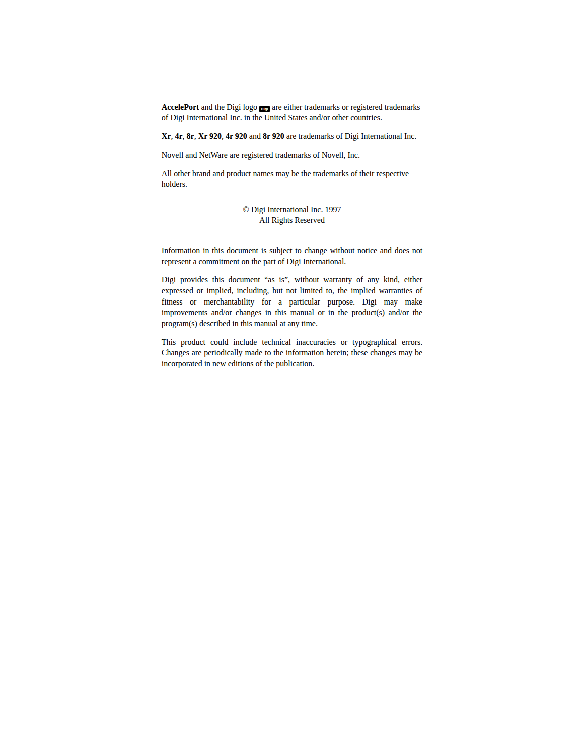AccelePort and the Digi logo Digi are either trademarks or registered trademarks of Digi International Inc. in the United States and/or other countries.
Xr, 4r, 8r, Xr 920, 4r 920 and 8r 920 are trademarks of Digi International Inc.
Novell and NetWare are registered trademarks of Novell, Inc.
All other brand and product names may be the trademarks of their respective holders.
© Digi International Inc. 1997 All Rights Reserved
Information in this document is subject to change without notice and does not represent a commitment on the part of Digi International.
Digi provides this document “as is”, without warranty of any kind, either expressed or implied, including, but not limited to, the implied warranties of fitness or merchantability for a particular purpose. Digi may make improvements and/or changes in this manual or in the product(s) and/or the program(s) described in this manual at any time.
This product could include technical inaccuracies or typographical errors. Changes are periodically made to the information herein; these changes may be incorporated in new editions of the publication.